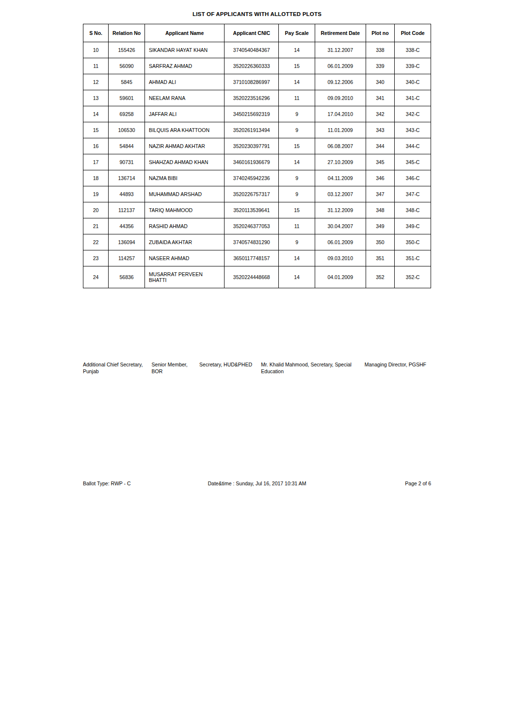LIST OF APPLICANTS WITH ALLOTTED PLOTS
| S No. | Relation No | Applicant Name | Applicant CNIC | Pay Scale | Retirement Date | Plot no | Plot Code |
| --- | --- | --- | --- | --- | --- | --- | --- |
| 10 | 155426 | SIKANDAR HAYAT KHAN | 3740540484367 | 14 | 31.12.2007 | 338 | 338-C |
| 11 | 56090 | SARFRAZ AHMAD | 3520226360333 | 15 | 06.01.2009 | 339 | 339-C |
| 12 | 5845 | AHMAD ALI | 3710108286997 | 14 | 09.12.2006 | 340 | 340-C |
| 13 | 59601 | NEELAM RANA | 3520223516296 | 11 | 09.09.2010 | 341 | 341-C |
| 14 | 69258 | JAFFAR ALI | 3450215692319 | 9 | 17.04.2010 | 342 | 342-C |
| 15 | 106530 | BILQUIS ARA KHATTOON | 3520261913494 | 9 | 11.01.2009 | 343 | 343-C |
| 16 | 54844 | NAZIR AHMAD AKHTAR | 3520230397791 | 15 | 06.08.2007 | 344 | 344-C |
| 17 | 90731 | SHAHZAD AHMAD KHAN | 3460161936679 | 14 | 27.10.2009 | 345 | 345-C |
| 18 | 136714 | NAZMA BIBI | 3740245942236 | 9 | 04.11.2009 | 346 | 346-C |
| 19 | 44893 | MUHAMMAD ARSHAD | 3520226757317 | 9 | 03.12.2007 | 347 | 347-C |
| 20 | 112137 | TARIQ MAHMOOD | 3520113539641 | 15 | 31.12.2009 | 348 | 348-C |
| 21 | 44356 | RASHID AHMAD | 3520246377053 | 11 | 30.04.2007 | 349 | 349-C |
| 22 | 136094 | ZUBAIDA AKHTAR | 3740574831290 | 9 | 06.01.2009 | 350 | 350-C |
| 23 | 114257 | NASEER AHMAD | 3650117748157 | 14 | 09.03.2010 | 351 | 351-C |
| 24 | 56836 | MUSARRAT PERVEEN BHATTI | 3520224448668 | 14 | 04.01.2009 | 352 | 352-C |
Additional Chief Secretary, Punjab
Senior Member, BOR
Secretary, HUD&PHED
Mr. Khalid Mahmood, Secretary, Special Education
Managing Director, PGSHF
Ballot Type: RWP - C
Date&time : Sunday, Jul 16, 2017 10:31 AM
Page 2 of 6